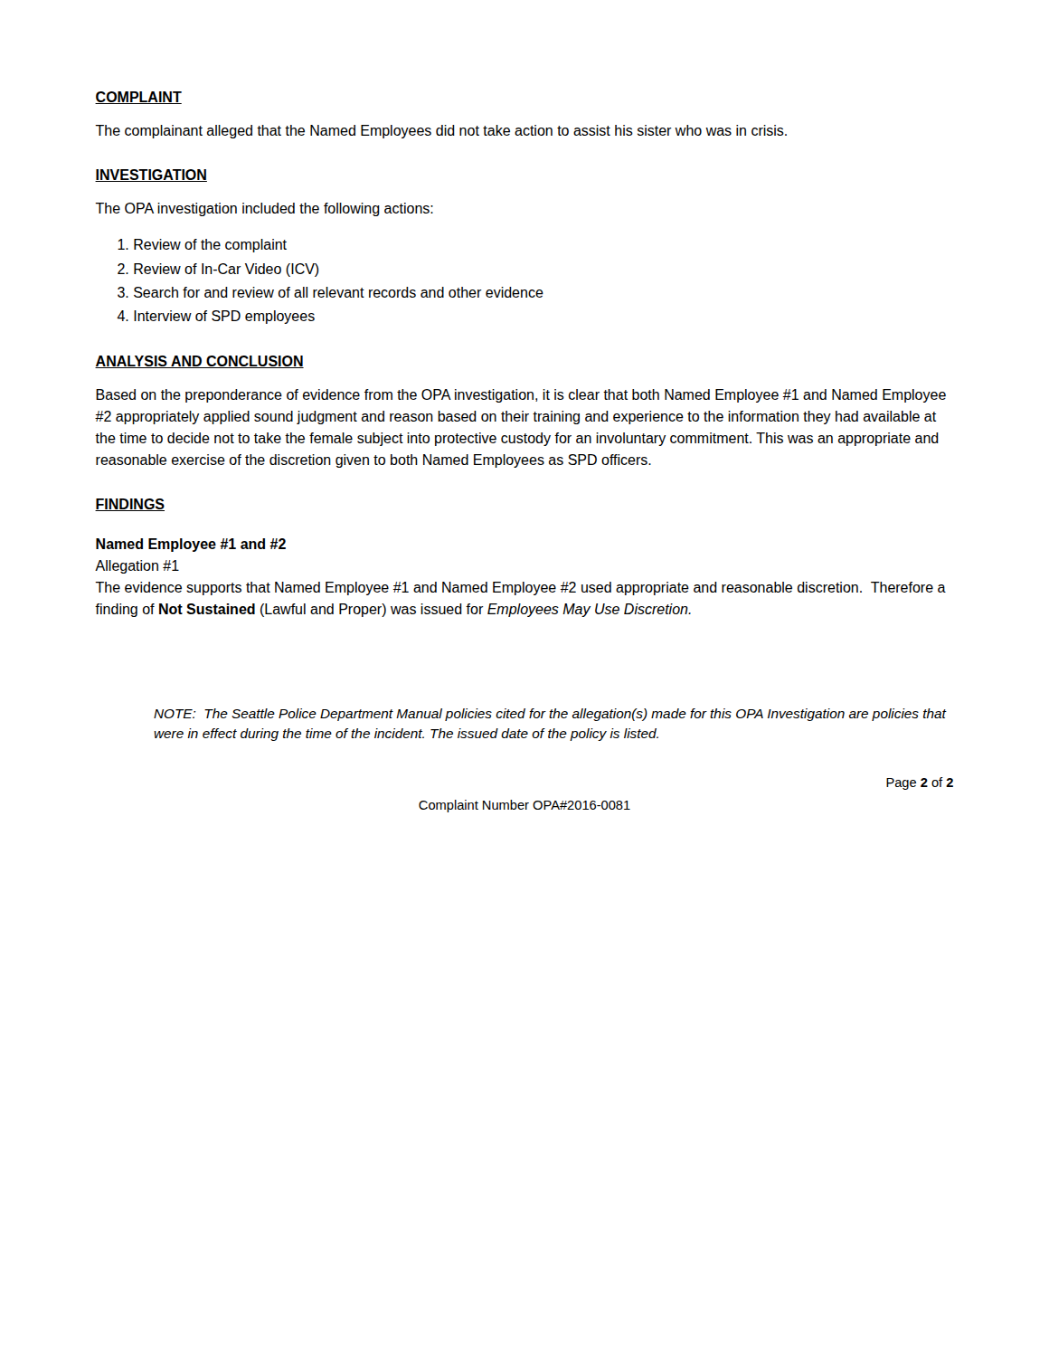COMPLAINT
The complainant alleged that the Named Employees did not take action to assist his sister who was in crisis.
INVESTIGATION
The OPA investigation included the following actions:
Review of the complaint
Review of In-Car Video (ICV)
Search for and review of all relevant records and other evidence
Interview of SPD employees
ANALYSIS AND CONCLUSION
Based on the preponderance of evidence from the OPA investigation, it is clear that both Named Employee #1 and Named Employee #2 appropriately applied sound judgment and reason based on their training and experience to the information they had available at the time to decide not to take the female subject into protective custody for an involuntary commitment. This was an appropriate and reasonable exercise of the discretion given to both Named Employees as SPD officers.
FINDINGS
Named Employee #1 and #2
Allegation #1
The evidence supports that Named Employee #1 and Named Employee #2 used appropriate and reasonable discretion. Therefore a finding of Not Sustained (Lawful and Proper) was issued for Employees May Use Discretion.
NOTE: The Seattle Police Department Manual policies cited for the allegation(s) made for this OPA Investigation are policies that were in effect during the time of the incident. The issued date of the policy is listed.
Page 2 of 2
Complaint Number OPA#2016-0081